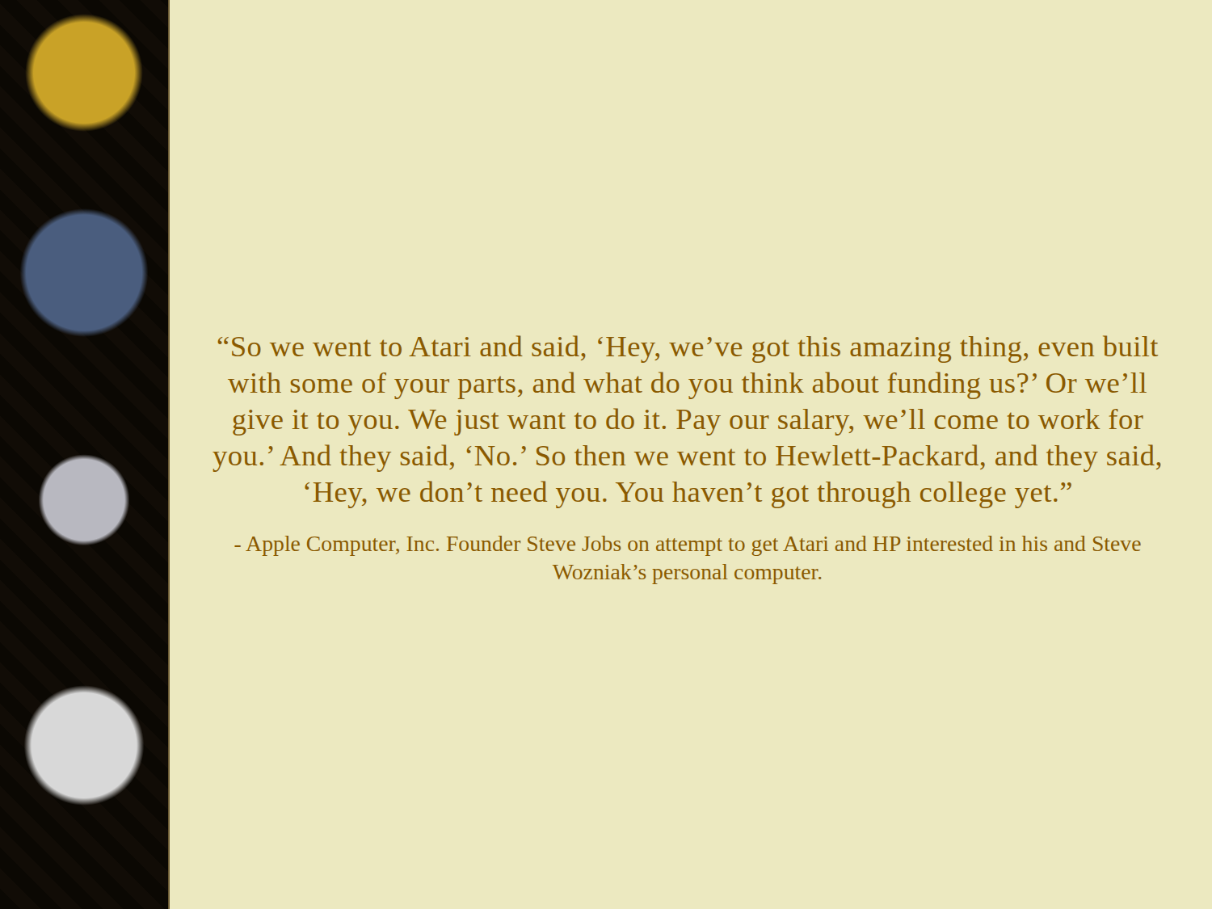“So we went to Atari and said, ‘Hey, we’ve got this amazing thing, even built with some of your parts, and what do you think about funding us?’ Or we’ll give it to you. We just want to do it. Pay our salary, we’ll come to work for you.’ And they said, ‘No.’ So then we went to Hewlett-Packard, and they said, ‘Hey, we don’t need you. You haven’t got through college yet.”
- Apple Computer, Inc. Founder Steve Jobs on attempt to get Atari and HP interested in his and Steve Wozniak’s personal computer.